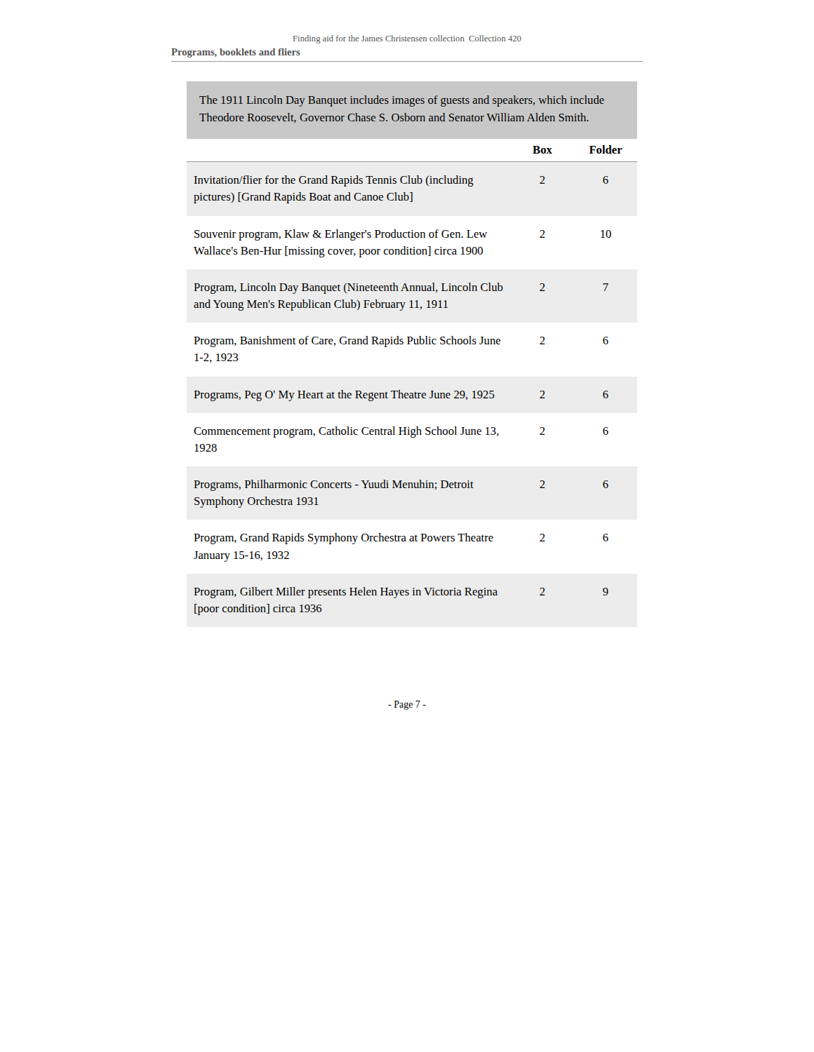Finding aid for the James Christensen collection Collection 420
Programs, booklets and fliers
The 1911 Lincoln Day Banquet includes images of guests and speakers, which include Theodore Roosevelt, Governor Chase S. Osborn and Senator William Alden Smith.
| | Box | Folder |
| --- | --- | --- |
| Invitation/flier for the Grand Rapids Tennis Club (including pictures) [Grand Rapids Boat and Canoe Club] | 2 | 6 |
| Souvenir program, Klaw & Erlanger's Production of Gen. Lew Wallace's Ben-Hur [missing cover, poor condition] circa 1900 | 2 | 10 |
| Program, Lincoln Day Banquet (Nineteenth Annual, Lincoln Club and Young Men's Republican Club) February 11, 1911 | 2 | 7 |
| Program, Banishment of Care, Grand Rapids Public Schools June 1-2, 1923 | 2 | 6 |
| Programs, Peg O' My Heart at the Regent Theatre June 29, 1925 | 2 | 6 |
| Commencement program, Catholic Central High School June 13, 1928 | 2 | 6 |
| Programs, Philharmonic Concerts - Yuudi Menuhin; Detroit Symphony Orchestra 1931 | 2 | 6 |
| Program, Grand Rapids Symphony Orchestra at Powers Theatre January 15-16, 1932 | 2 | 6 |
| Program, Gilbert Miller presents Helen Hayes in Victoria Regina [poor condition] circa 1936 | 2 | 9 |
- Page 7 -